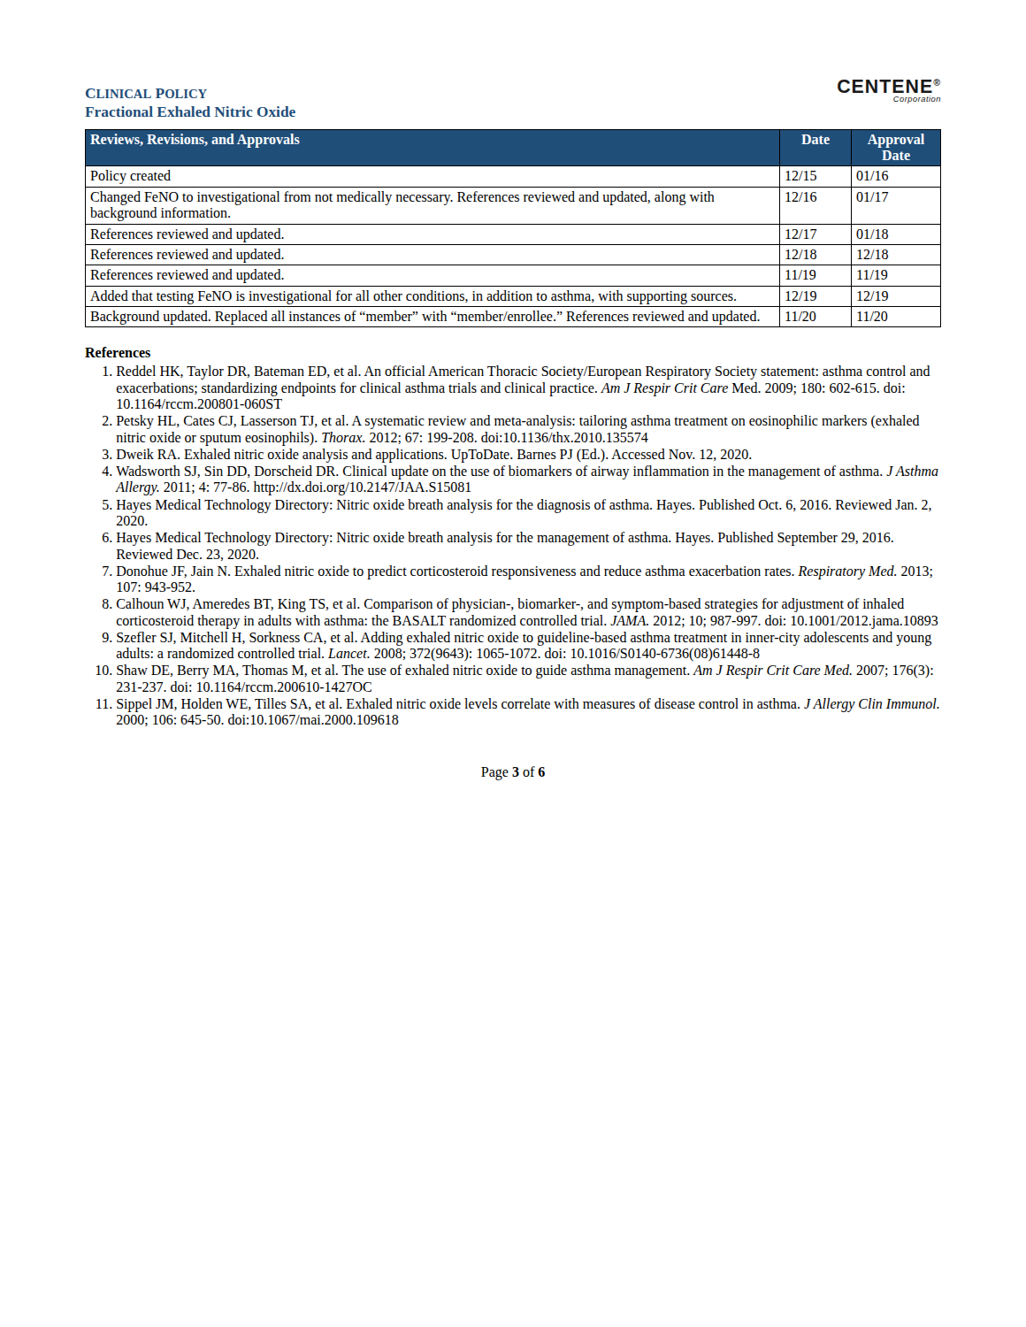CENTENE® Corporation
CLINICAL POLICY
Fractional Exhaled Nitric Oxide
| Reviews, Revisions, and Approvals | Date | Approval Date |
| --- | --- | --- |
| Policy created | 12/15 | 01/16 |
| Changed FeNO to investigational from not medically necessary. References reviewed and updated, along with background information. | 12/16 | 01/17 |
| References reviewed and updated. | 12/17 | 01/18 |
| References reviewed and updated. | 12/18 | 12/18 |
| References reviewed and updated. | 11/19 | 11/19 |
| Added that testing FeNO is investigational for all other conditions, in addition to asthma, with supporting sources. | 12/19 | 12/19 |
| Background updated. Replaced all instances of “member” with “member/enrollee.” References reviewed and updated. | 11/20 | 11/20 |
References
Reddel HK, Taylor DR, Bateman ED, et al. An official American Thoracic Society/European Respiratory Society statement: asthma control and exacerbations; standardizing endpoints for clinical asthma trials and clinical practice. Am J Respir Crit Care Med. 2009; 180: 602-615. doi: 10.1164/rccm.200801-060ST
Petsky HL, Cates CJ, Lasserson TJ, et al. A systematic review and meta-analysis: tailoring asthma treatment on eosinophilic markers (exhaled nitric oxide or sputum eosinophils). Thorax. 2012; 67: 199-208. doi:10.1136/thx.2010.135574
Dweik RA. Exhaled nitric oxide analysis and applications. UpToDate. Barnes PJ (Ed.). Accessed Nov. 12, 2020.
Wadsworth SJ, Sin DD, Dorscheid DR. Clinical update on the use of biomarkers of airway inflammation in the management of asthma. J Asthma Allergy. 2011; 4: 77-86. http://dx.doi.org/10.2147/JAA.S15081
Hayes Medical Technology Directory: Nitric oxide breath analysis for the diagnosis of asthma. Hayes. Published Oct. 6, 2016. Reviewed Jan. 2, 2020.
Hayes Medical Technology Directory: Nitric oxide breath analysis for the management of asthma. Hayes. Published September 29, 2016. Reviewed Dec. 23, 2020.
Donohue JF, Jain N. Exhaled nitric oxide to predict corticosteroid responsiveness and reduce asthma exacerbation rates. Respiratory Med. 2013; 107: 943-952.
Calhoun WJ, Ameredes BT, King TS, et al. Comparison of physician-, biomarker-, and symptom-based strategies for adjustment of inhaled corticosteroid therapy in adults with asthma: the BASALT randomized controlled trial. JAMA. 2012; 10; 987-997. doi: 10.1001/2012.jama.10893
Szefler SJ, Mitchell H, Sorkness CA, et al. Adding exhaled nitric oxide to guideline-based asthma treatment in inner-city adolescents and young adults: a randomized controlled trial. Lancet. 2008; 372(9643): 1065-1072. doi: 10.1016/S0140-6736(08)61448-8
Shaw DE, Berry MA, Thomas M, et al. The use of exhaled nitric oxide to guide asthma management. Am J Respir Crit Care Med. 2007; 176(3): 231-237. doi: 10.1164/rccm.200610-1427OC
Sippel JM, Holden WE, Tilles SA, et al. Exhaled nitric oxide levels correlate with measures of disease control in asthma. J Allergy Clin Immunol. 2000; 106: 645-50. doi:10.1067/mai.2000.109618
Page 3 of 6